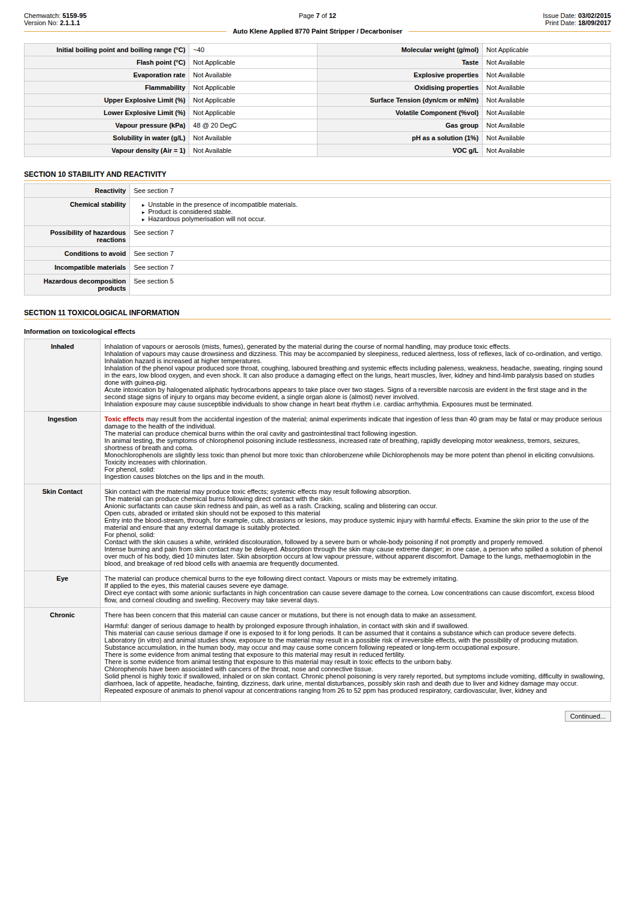Chemwatch: 5159-95
Version No: 2.1.1.1
Page 7 of 12
Issue Date: 03/02/2015
Print Date: 18/09/2017
Auto Klene Applied 8770 Paint Stripper / Decarboniser
| Initial boiling point and boiling range (°C) | ~40 | Molecular weight (g/mol) | Not Applicable |
| Flash point (°C) | Not Applicable | Taste | Not Available |
| Evaporation rate | Not Available | Explosive properties | Not Available |
| Flammability | Not Applicable | Oxidising properties | Not Available |
| Upper Explosive Limit (%) | Not Applicable | Surface Tension (dyn/cm or mN/m) | Not Available |
| Lower Explosive Limit (%) | Not Applicable | Volatile Component (%vol) | Not Available |
| Vapour pressure (kPa) | 48 @ 20 DegC | Gas group | Not Available |
| Solubility in water (g/L) | Not Available | pH as a solution (1%) | Not Available |
| Vapour density (Air = 1) | Not Available | VOC g/L | Not Available |
SECTION 10 STABILITY AND REACTIVITY
| Reactivity | See section 7 |
| Chemical stability | Unstable in the presence of incompatible materials. Product is considered stable. Hazardous polymerisation will not occur. |
| Possibility of hazardous reactions | See section 7 |
| Conditions to avoid | See section 7 |
| Incompatible materials | See section 7 |
| Hazardous decomposition products | See section 5 |
SECTION 11 TOXICOLOGICAL INFORMATION
Information on toxicological effects
| Inhaled | Inhalation of vapours or aerosols (mists, fumes), generated by the material during the course of normal handling, may produce toxic effects. Inhalation of vapours may cause drowsiness and dizziness. This may be accompanied by sleepiness, reduced alertness, loss of reflexes, lack of co-ordination, and vertigo. Inhalation hazard is increased at higher temperatures. Inhalation of the phenol vapour produced sore throat, coughing, laboured breathing and systemic effects including paleness, weakness, headache, sweating, ringing sound in the ears, low blood oxygen, and even shock. It can also produce a damaging effect on the lungs, heart muscles, liver, kidney and hind-limb paralysis based on studies done with guinea-pig. Acute intoxication by halogenated aliphatic hydrocarbons appears to take place over two stages. Signs of a reversible narcosis are evident in the first stage and in the second stage signs of injury to organs may become evident, a single organ alone is (almost) never involved. Inhalation exposure may cause susceptible individuals to show change in heart beat rhythm i.e. cardiac arrhythmia. Exposures must be terminated. |
| Ingestion | Toxic effects may result from the accidental ingestion of the material; animal experiments indicate that ingestion of less than 40 gram may be fatal or may produce serious damage to the health of the individual. The material can produce chemical burns within the oral cavity and gastrointestinal tract following ingestion. In animal testing, the symptoms of chlorophenol poisoning include restlessness, increased rate of breathing, rapidly developing motor weakness, tremors, seizures, shortness of breath and coma. Monochlorophenols are slightly less toxic than phenol but more toxic than chlorobenzene while Dichlorophenols may be more potent than phenol in eliciting convulsions. Toxicity increases with chlorination. For phenol, solid: Ingestion causes blotches on the lips and in the mouth. |
| Skin Contact | Skin contact with the material may produce toxic effects; systemic effects may result following absorption. The material can produce chemical burns following direct contact with the skin. Anionic surfactants can cause skin redness and pain, as well as a rash. Cracking, scaling and blistering can occur. Open cuts, abraded or irritated skin should not be exposed to this material Entry into the blood-stream, through, for example, cuts, abrasions or lesions, may produce systemic injury with harmful effects. Examine the skin prior to the use of the material and ensure that any external damage is suitably protected. For phenol, solid: Contact with the skin causes a white, wrinkled discolouration, followed by a severe burn or whole-body poisoning if not promptly and properly removed. Intense burning and pain from skin contact may be delayed. Absorption through the skin may cause extreme danger; in one case, a person who spilled a solution of phenol over much of his body, died 10 minutes later. Skin absorption occurs at low vapour pressure, without apparent discomfort. Damage to the lungs, methaemoglobin in the blood, and breakage of red blood cells with anaemia are frequently documented. |
| Eye | The material can produce chemical burns to the eye following direct contact. Vapours or mists may be extremely irritating. If applied to the eyes, this material causes severe eye damage. Direct eye contact with some anionic surfactants in high concentration can cause severe damage to the cornea. Low concentrations can cause discomfort, excess blood flow, and corneal clouding and swelling. Recovery may take several days. |
| Chronic | There has been concern that this material can cause cancer or mutations, but there is not enough data to make an assessment. Harmful: danger of serious damage to health by prolonged exposure through inhalation, in contact with skin and if swallowed. This material can cause serious damage if one is exposed to it for long periods. It can be assumed that it contains a substance which can produce severe defects. Laboratory (in vitro) and animal studies show, exposure to the material may result in a possible risk of irreversible effects, with the possibility of producing mutation. Substance accumulation, in the human body, may occur and may cause some concern following repeated or long-term occupational exposure. There is some evidence from animal testing that exposure to this material may result in reduced fertility. There is some evidence from animal testing that exposure to this material may result in toxic effects to the unborn baby. Chlorophenols have been associated with cancers of the throat, nose and connective tissue. Solid phenol is highly toxic if swallowed, inhaled or on skin contact. Chronic phenol poisoning is very rarely reported, but symptoms include vomiting, difficulty in swallowing, diarrhoea, lack of appetite, headache, fainting, dizziness, dark urine, mental disturbances, possibly skin rash and death due to liver and kidney damage may occur. Repeated exposure of animals to phenol vapour at concentrations ranging from 26 to 52 ppm has produced respiratory, cardiovascular, liver, kidney and |
Continued...